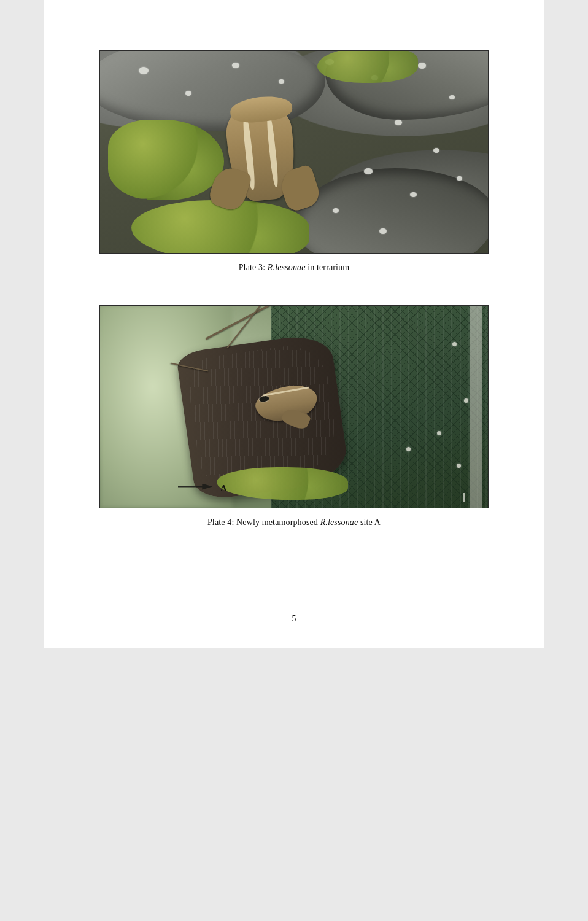Plate 3: R.lessonae in terrarium
A
Plate 4: Newly metamorphosed R.lessonae site A
5